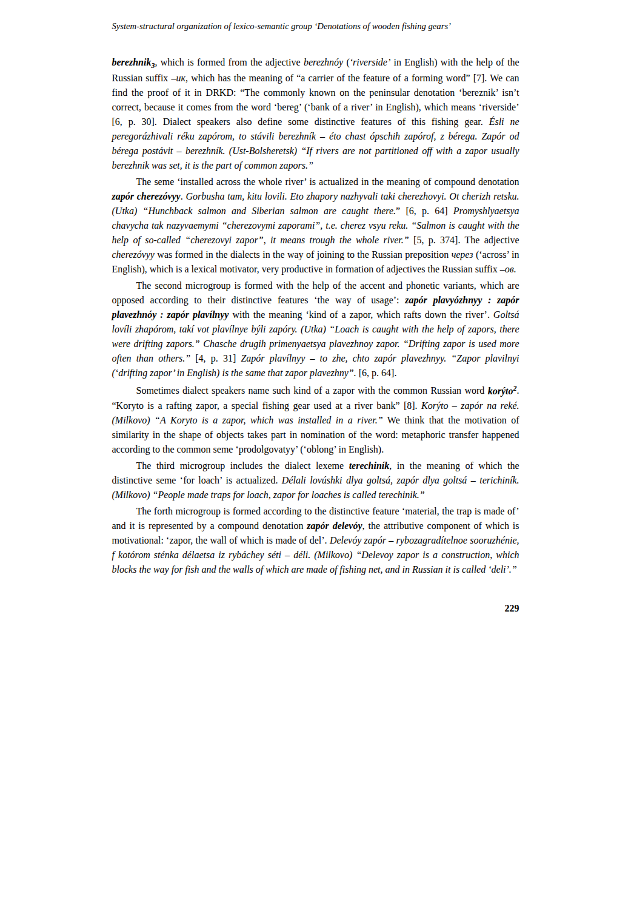System-structural organization of lexico-semantic group ‘Denotations of wooden fishing gears’
berezhnik3, which is formed from the adjective berezhnóy (‘riverside’ in English) with the help of the Russian suffix –ик, which has the meaning of “a carrier of the feature of a forming word” [7]. We can find the proof of it in DRKD: “The commonly known on the peninsular denotation ‘bereznik’ isn’t correct, because it comes from the word ‘bereg’ (‘bank of a river’ in English), which means ‘riverside’ [6, p. 30]. Dialect speakers also define some distinctive features of this fishing gear. Ésli ne peregorázhivali réku zapórom, to stávili berezhník – éto chast ópschih zapórof, z bérega. Zapór od bérega postávit – berezhník. (Ust-Bolsheretsk) “If rivers are not partitioned off with a zapor usually berezhnik was set, it is the part of common zapors.”
The seme ‘installed across the whole river’ is actualized in the meaning of compound denotation zapór cherezóvyy. Gorbusha tam, kitu lovili. Eto zhapory nazhyvali taki cherezhovyi. Ot cherizh retsku. (Utka) “Hunchback salmon and Siberian salmon are caught there.” [6, p. 64] Promyshlyaetsya chavycha tak nazyvaemymi “cherezovymi zaporami”, t.e. cherez vsyu reku. “Salmon is caught with the help of so-called “cherezovyi zapor”, it means trough the whole river.” [5, p. 374]. The adjective cherezóvyy was formed in the dialects in the way of joining to the Russian preposition через (‘across’ in English), which is a lexical motivator, very productive in formation of adjectives the Russian suffix –ов.
The second microgroup is formed with the help of the accent and phonetic variants, which are opposed according to their distinctive features ‘the way of usage’: zapór plavyózhnyy : zapór plavezhnóy : zapór plavílnyy with the meaning ‘kind of a zapor, which rafts down the river’. Goltsá lovíli zhapórom, takí vot plavílnye býli zapóry. (Utka) “Loach is caught with the help of zapors, there were drifting zapors.” Chasche drugih primenyaetsya plavezhnoy zapor. “Drifting zapor is used more often than others.” [4, p. 31] Zapór plavílnyy – to zhe, chto zapór plavezhnyy. “Zapor plavilnyi (‘drifting zapor’ in English) is the same that zapor plavezhny”. [6, p. 64].
Sometimes dialect speakers name such kind of a zapor with the common Russian word korýto2. “Koryto is a rafting zapor, a special fishing gear used at a river bank” [8]. Korýto – zapór na reké. (Milkovo) “A Koryto is a zapor, which was installed in a river.” We think that the motivation of similarity in the shape of objects takes part in nomination of the word: metaphoric transfer happened according to the common seme ‘prodolgovatyy’ (‘oblong’ in English).
The third microgroup includes the dialect lexeme terechiník, in the meaning of which the distinctive seme ‘for loach’ is actualized. Délali lovúshki dlya goltsá, zapór dlya goltsá – terichiník. (Milkovo) “People made traps for loach, zapor for loaches is called terechinik.”
The forth microgroup is formed according to the distinctive feature ‘material, the trap is made of’ and it is represented by a compound denotation zapór delevóy, the attributive component of which is motivational: ‘zapor, the wall of which is made of del’. Delevóy zapór – rybozagradítelnoe sooruzhénie, f kotórom sténka délaetsa iz rybáchey séti – déli. (Milkovo) “Delevoy zapor is a construction, which blocks the way for fish and the walls of which are made of fishing net, and in Russian it is called ‘deli’.”
229